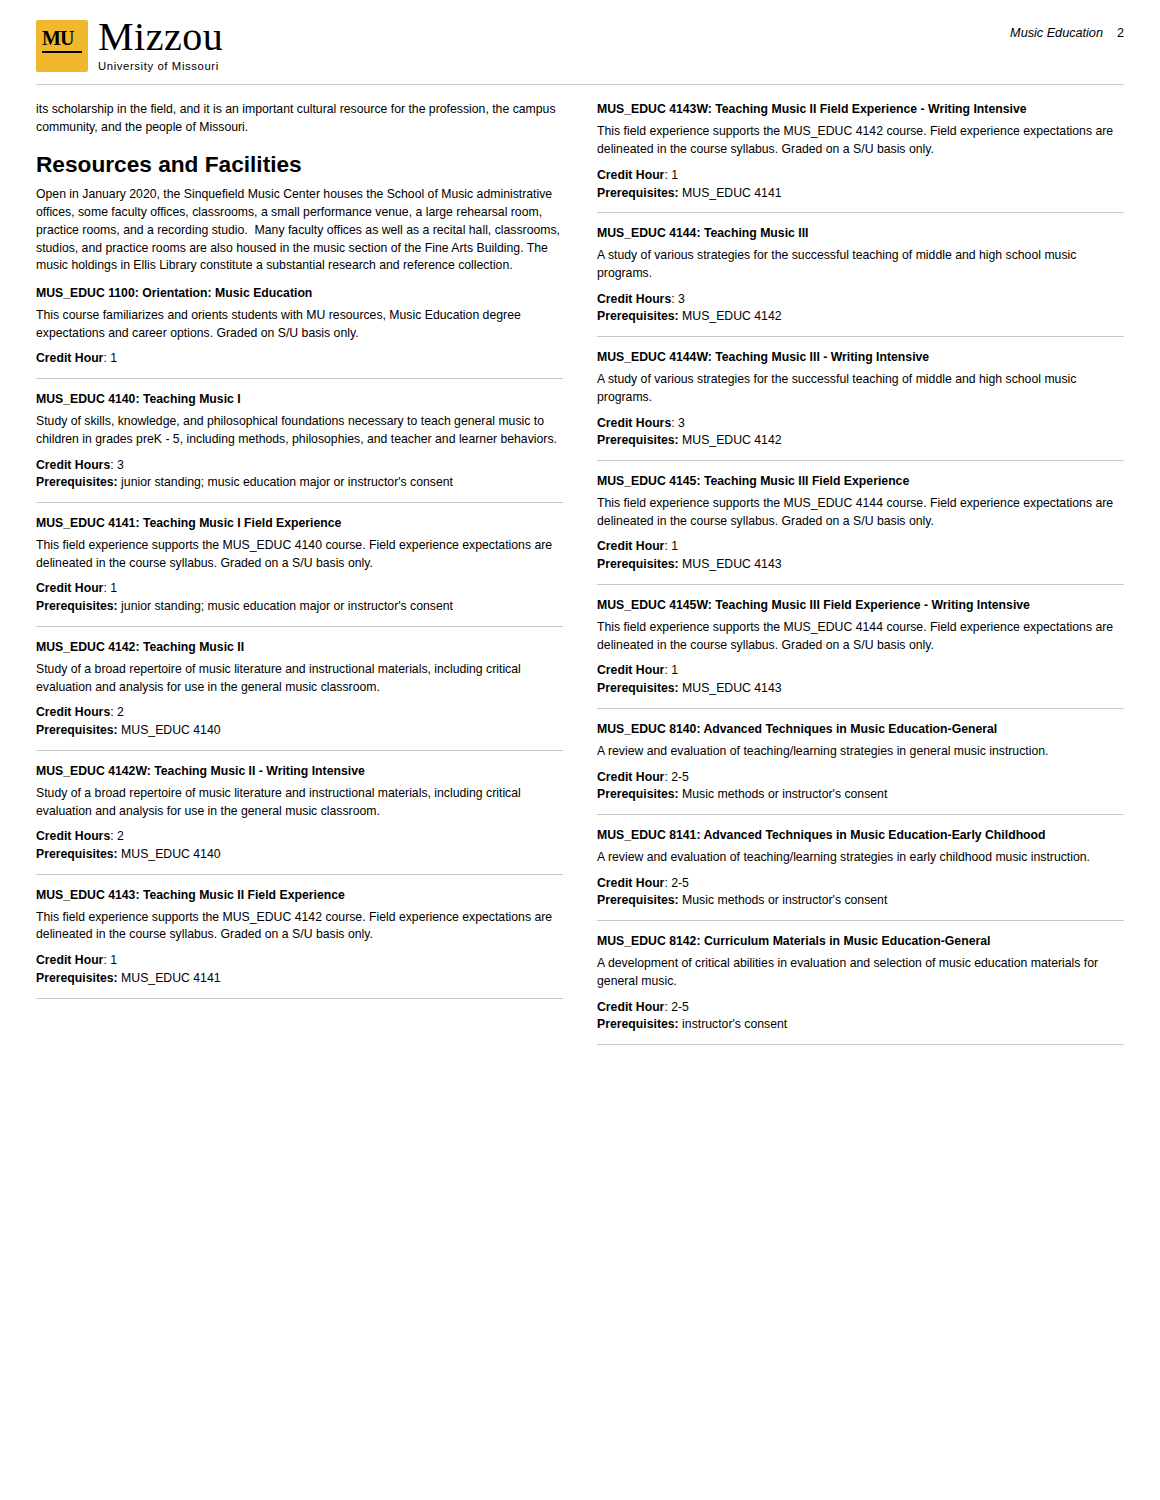Mizzou
University of Missouri
Music Education 2
its scholarship in the field, and it is an important cultural resource for the profession, the campus community, and the people of Missouri.
Resources and Facilities
Open in January 2020, the Sinquefield Music Center houses the School of Music administrative offices, some faculty offices, classrooms, a small performance venue, a large rehearsal room, practice rooms, and a recording studio. Many faculty offices as well as a recital hall, classrooms, studios, and practice rooms are also housed in the music section of the Fine Arts Building. The music holdings in Ellis Library constitute a substantial research and reference collection.
MUS_EDUC 1100: Orientation: Music Education
This course familiarizes and orients students with MU resources, Music Education degree expectations and career options. Graded on S/U basis only.
Credit Hour: 1
MUS_EDUC 4140: Teaching Music I
Study of skills, knowledge, and philosophical foundations necessary to teach general music to children in grades preK - 5, including methods, philosophies, and teacher and learner behaviors.
Credit Hours: 3
Prerequisites: junior standing; music education major or instructor's consent
MUS_EDUC 4141: Teaching Music I Field Experience
This field experience supports the MUS_EDUC 4140 course. Field experience expectations are delineated in the course syllabus. Graded on a S/U basis only.
Credit Hour: 1
Prerequisites: junior standing; music education major or instructor's consent
MUS_EDUC 4142: Teaching Music II
Study of a broad repertoire of music literature and instructional materials, including critical evaluation and analysis for use in the general music classroom.
Credit Hours: 2
Prerequisites: MUS_EDUC 4140
MUS_EDUC 4142W: Teaching Music II - Writing Intensive
Study of a broad repertoire of music literature and instructional materials, including critical evaluation and analysis for use in the general music classroom.
Credit Hours: 2
Prerequisites: MUS_EDUC 4140
MUS_EDUC 4143: Teaching Music II Field Experience
This field experience supports the MUS_EDUC 4142 course. Field experience expectations are delineated in the course syllabus. Graded on a S/U basis only.
Credit Hour: 1
Prerequisites: MUS_EDUC 4141
MUS_EDUC 4143W: Teaching Music II Field Experience - Writing Intensive
This field experience supports the MUS_EDUC 4142 course. Field experience expectations are delineated in the course syllabus. Graded on a S/U basis only.
Credit Hour: 1
Prerequisites: MUS_EDUC 4141
MUS_EDUC 4144: Teaching Music III
A study of various strategies for the successful teaching of middle and high school music programs.
Credit Hours: 3
Prerequisites: MUS_EDUC 4142
MUS_EDUC 4144W: Teaching Music III - Writing Intensive
A study of various strategies for the successful teaching of middle and high school music programs.
Credit Hours: 3
Prerequisites: MUS_EDUC 4142
MUS_EDUC 4145: Teaching Music III Field Experience
This field experience supports the MUS_EDUC 4144 course. Field experience expectations are delineated in the course syllabus. Graded on a S/U basis only.
Credit Hour: 1
Prerequisites: MUS_EDUC 4143
MUS_EDUC 4145W: Teaching Music III Field Experience - Writing Intensive
This field experience supports the MUS_EDUC 4144 course. Field experience expectations are delineated in the course syllabus. Graded on a S/U basis only.
Credit Hour: 1
Prerequisites: MUS_EDUC 4143
MUS_EDUC 8140: Advanced Techniques in Music Education-General
A review and evaluation of teaching/learning strategies in general music instruction.
Credit Hour: 2-5
Prerequisites: Music methods or instructor's consent
MUS_EDUC 8141: Advanced Techniques in Music Education-Early Childhood
A review and evaluation of teaching/learning strategies in early childhood music instruction.
Credit Hour: 2-5
Prerequisites: Music methods or instructor's consent
MUS_EDUC 8142: Curriculum Materials in Music Education-General
A development of critical abilities in evaluation and selection of music education materials for general music.
Credit Hour: 2-5
Prerequisites: instructor's consent